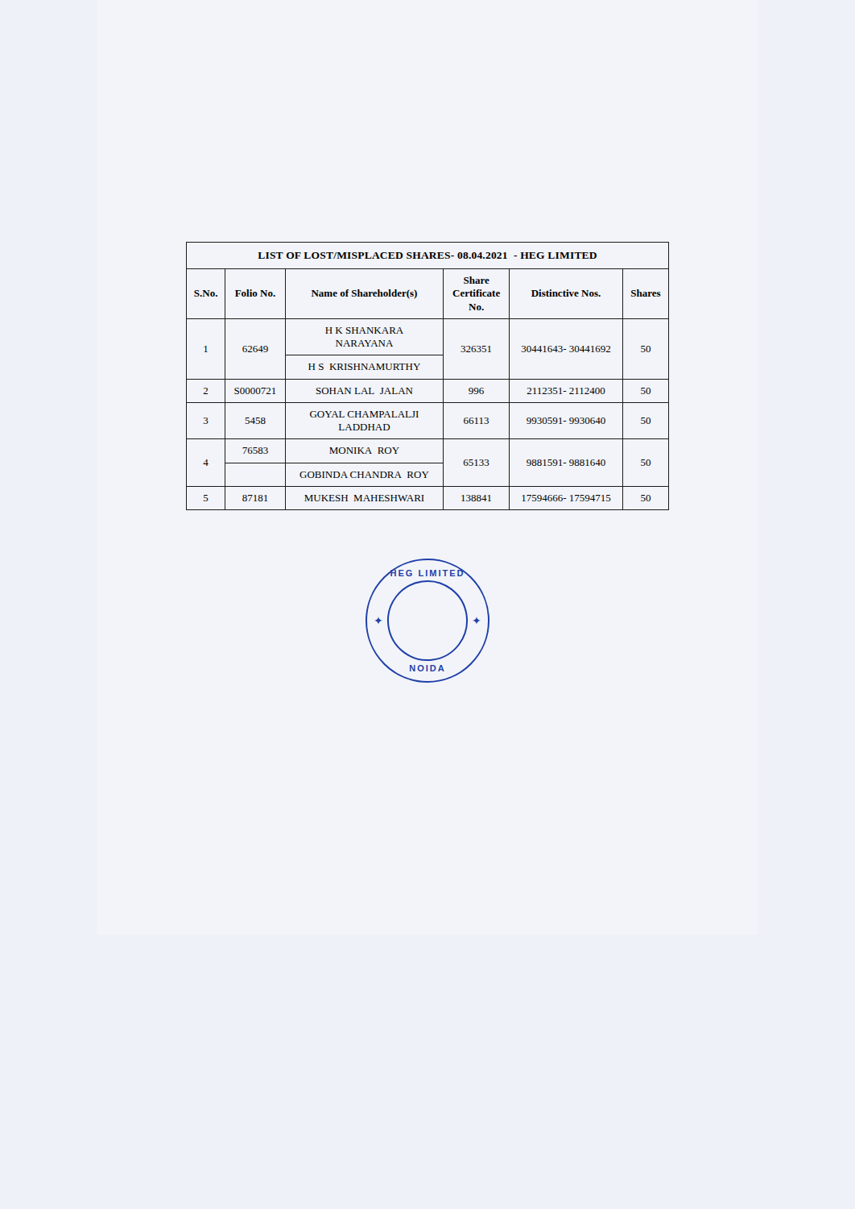LIST OF LOST/MISPLACED SHARES- 08.04.2021 - HEG LIMITED
| S.No. | Folio No. | Name of Shareholder(s) | Share Certificate No. | Distinctive Nos. | Shares |
| --- | --- | --- | --- | --- | --- |
| 1 | 62649 | H K SHANKARA NARAYANA | 326351 | 30441643- 30441692 | 50 |
| H S KRISHNAMURTHY |
| 2 | S0000721 | SOHAN LAL JALAN | 996 | 2112351- 2112400 | 50 |
| 3 | 5458 | GOYAL CHAMPALALJI LADDHAD | 66113 | 9930591- 9930640 | 50 |
| 4 | 76583 | MONIKA ROY | 65133 | 9881591- 9881640 | 50 |
| | GOBINDA CHANDRA ROY |
| 5 | 87181 | MUKESH MAHESHWARI | 138841 | 17594666- 17594715 | 50 |
HEG LIMITED
✦
✦
NOIDA